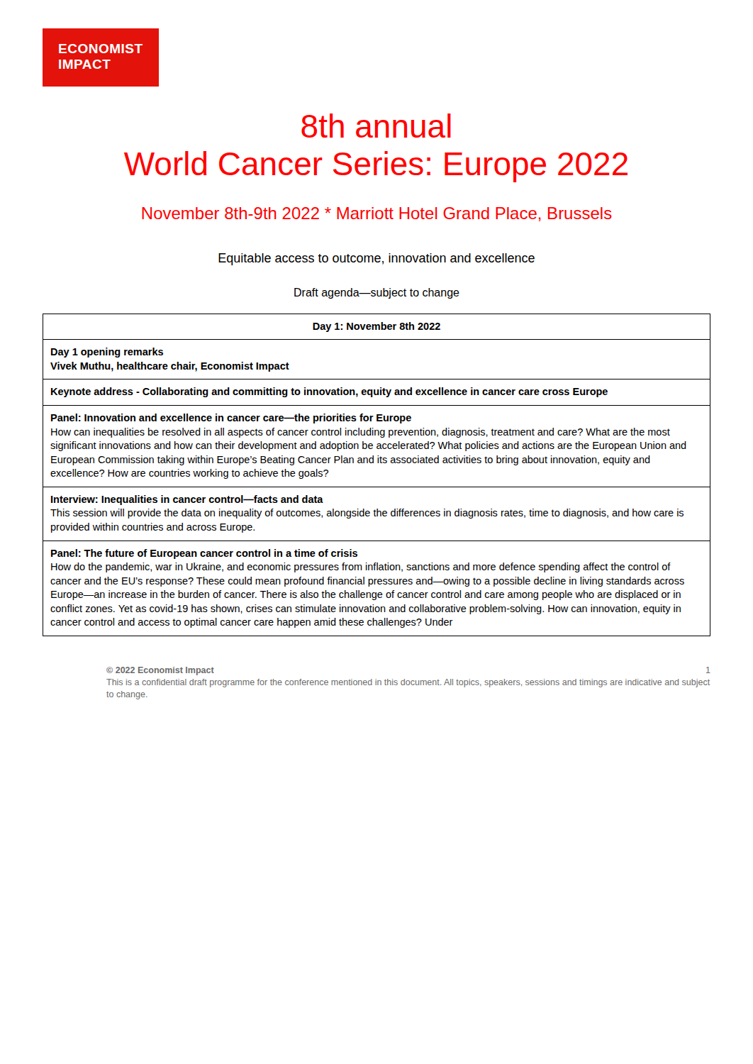ECONOMIST
IMPACT
8th annual
World Cancer Series: Europe 2022
November 8th-9th 2022 * Marriott Hotel Grand Place, Brussels
Equitable access to outcome, innovation and excellence
Draft agenda—subject to change
| Day 1: November 8th 2022 |
| Day 1 opening remarks Vivek Muthu, healthcare chair, Economist Impact |
| Keynote address - Collaborating and committing to innovation, equity and excellence in cancer care cross Europe |
| Panel: Innovation and excellence in cancer care—the priorities for Europe How can inequalities be resolved in all aspects of cancer control including prevention, diagnosis, treatment and care? What are the most significant innovations and how can their development and adoption be accelerated? What policies and actions are the European Union and European Commission taking within Europe’s Beating Cancer Plan and its associated activities to bring about innovation, equity and excellence? How are countries working to achieve the goals? |
| Interview: Inequalities in cancer control—facts and data This session will provide the data on inequality of outcomes, alongside the differences in diagnosis rates, time to diagnosis, and how care is provided within countries and across Europe. |
| Panel: The future of European cancer control in a time of crisis How do the pandemic, war in Ukraine, and economic pressures from inflation, sanctions and more defence spending affect the control of cancer and the EU’s response? These could mean profound financial pressures and—owing to a possible decline in living standards across Europe—an increase in the burden of cancer. There is also the challenge of cancer control and care among people who are displaced or in conflict zones. Yet as covid-19 has shown, crises can stimulate innovation and collaborative problem-solving. How can innovation, equity in cancer control and access to optimal cancer care happen amid these challenges? Under |
1
© 2022 Economist Impact
This is a confidential draft programme for the conference mentioned in this document. All topics, speakers, sessions and timings are indicative and subject to change.